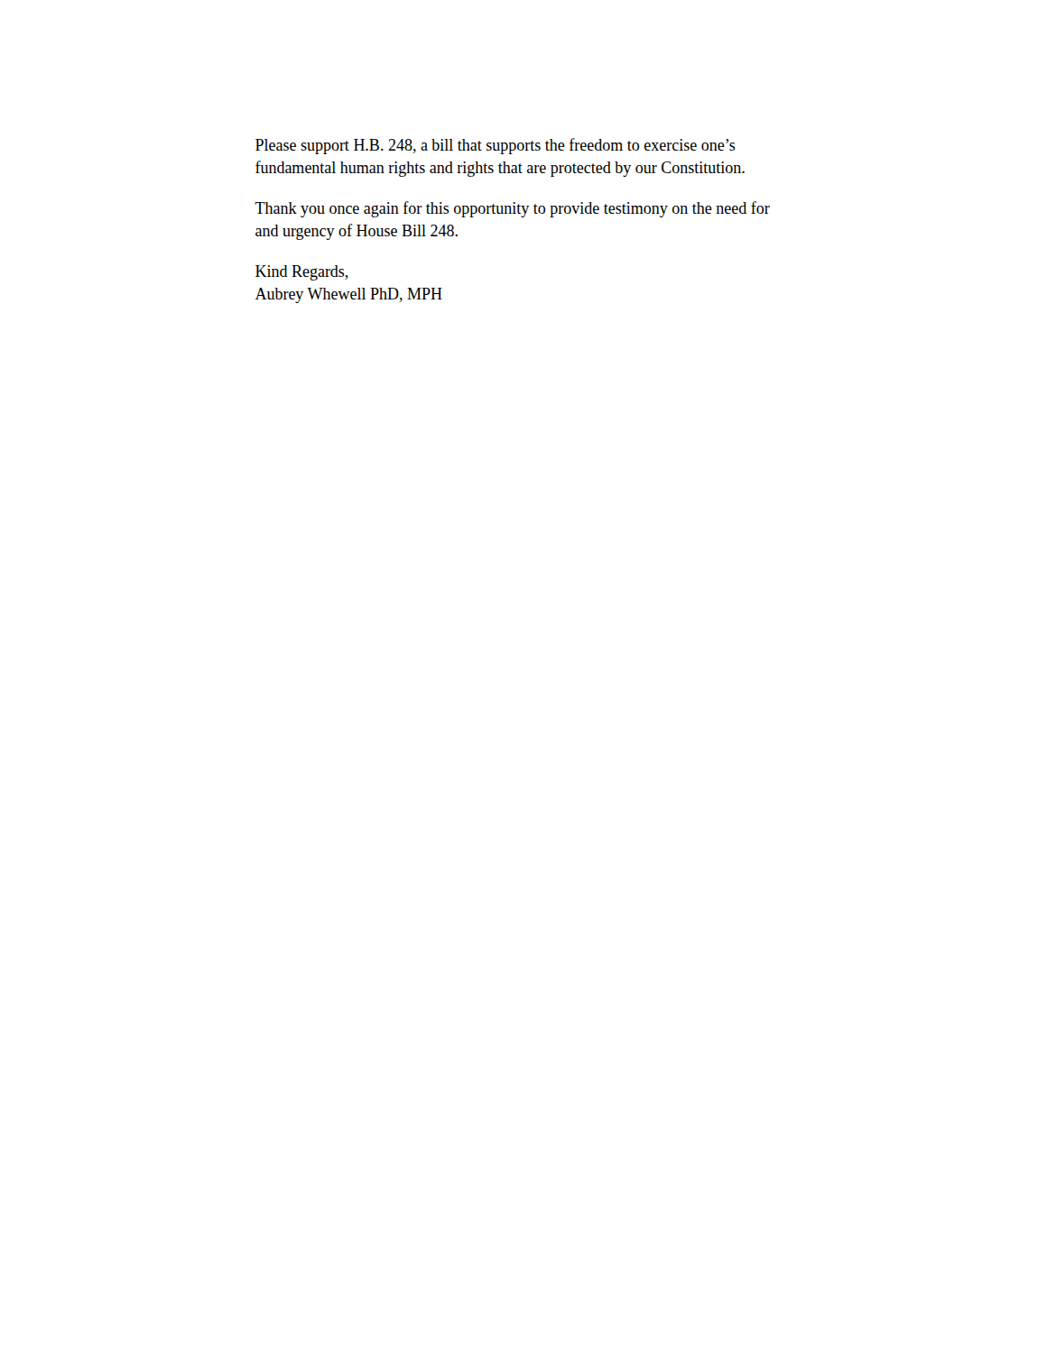Please support H.B. 248, a bill that supports the freedom to exercise one’s fundamental human rights and rights that are protected by our Constitution.
Thank you once again for this opportunity to provide testimony on the need for and urgency of House Bill 248.
Kind Regards, Aubrey Whewell PhD, MPH